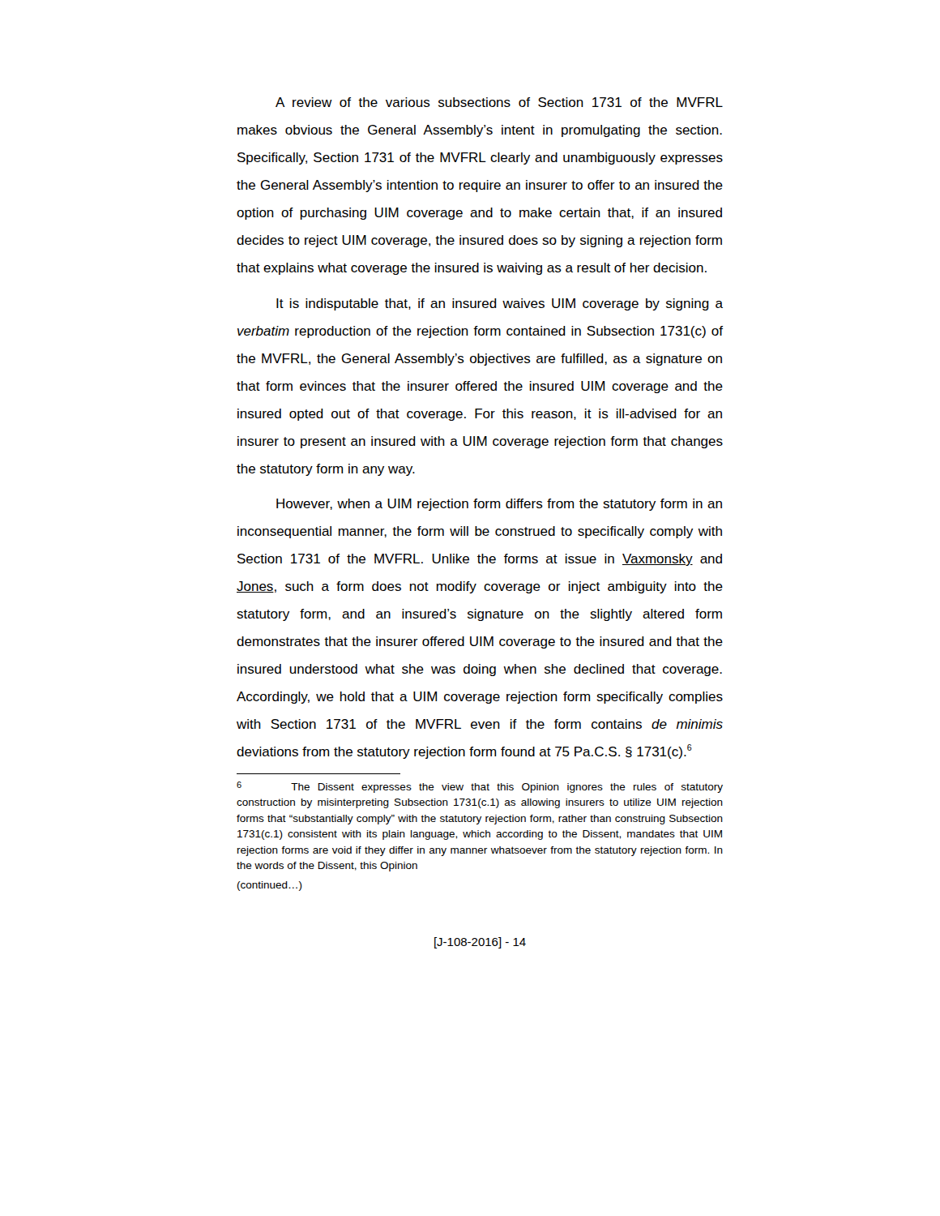A review of the various subsections of Section 1731 of the MVFRL makes obvious the General Assembly’s intent in promulgating the section. Specifically, Section 1731 of the MVFRL clearly and unambiguously expresses the General Assembly’s intention to require an insurer to offer to an insured the option of purchasing UIM coverage and to make certain that, if an insured decides to reject UIM coverage, the insured does so by signing a rejection form that explains what coverage the insured is waiving as a result of her decision.
It is indisputable that, if an insured waives UIM coverage by signing a verbatim reproduction of the rejection form contained in Subsection 1731(c) of the MVFRL, the General Assembly’s objectives are fulfilled, as a signature on that form evinces that the insurer offered the insured UIM coverage and the insured opted out of that coverage. For this reason, it is ill-advised for an insurer to present an insured with a UIM coverage rejection form that changes the statutory form in any way.
However, when a UIM rejection form differs from the statutory form in an inconsequential manner, the form will be construed to specifically comply with Section 1731 of the MVFRL. Unlike the forms at issue in Vaxmonsky and Jones, such a form does not modify coverage or inject ambiguity into the statutory form, and an insured’s signature on the slightly altered form demonstrates that the insurer offered UIM coverage to the insured and that the insured understood what she was doing when she declined that coverage. Accordingly, we hold that a UIM coverage rejection form specifically complies with Section 1731 of the MVFRL even if the form contains de minimis deviations from the statutory rejection form found at 75 Pa.C.S. § 1731(c).6
6 The Dissent expresses the view that this Opinion ignores the rules of statutory construction by misinterpreting Subsection 1731(c.1) as allowing insurers to utilize UIM rejection forms that “substantially comply” with the statutory rejection form, rather than construing Subsection 1731(c.1) consistent with its plain language, which according to the Dissent, mandates that UIM rejection forms are void if they differ in any manner whatsoever from the statutory rejection form. In the words of the Dissent, this Opinion
(continued…)
[J-108-2016] - 14